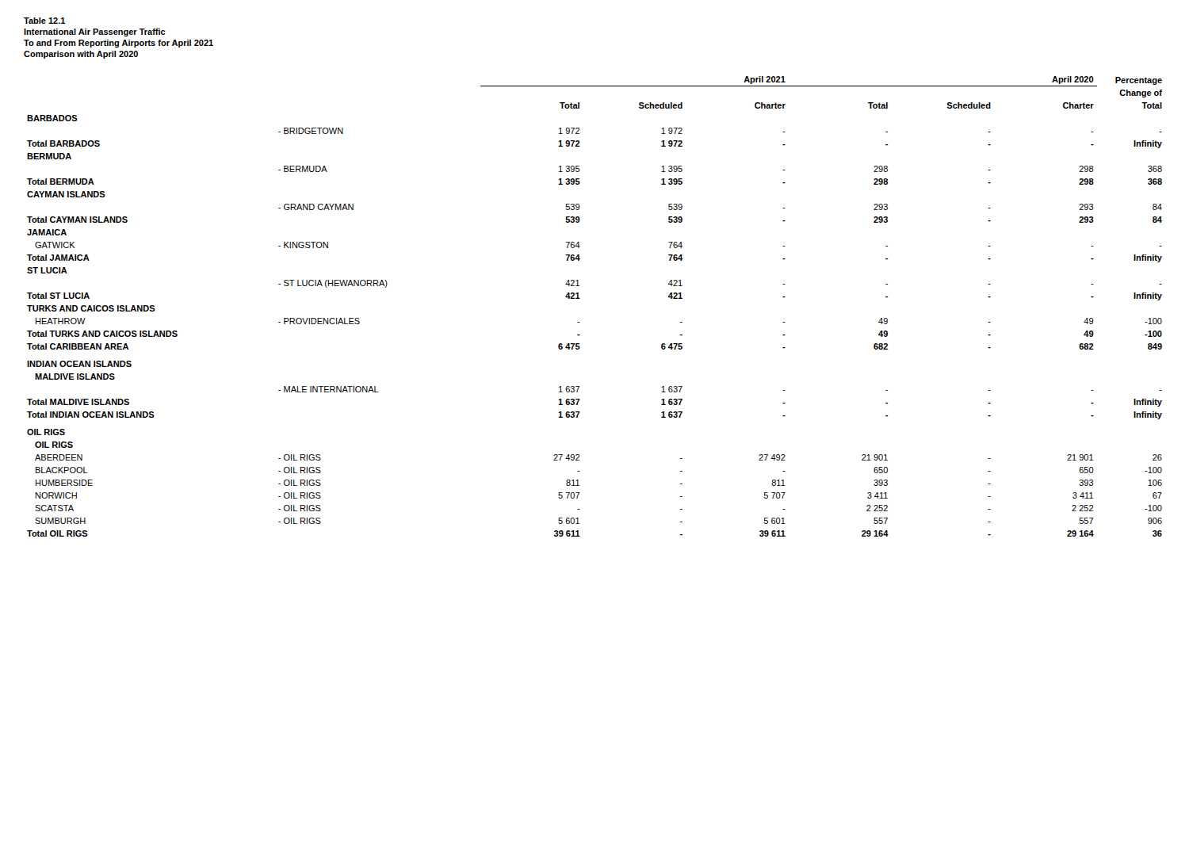Table 12.1
International Air Passenger Traffic
To and From Reporting Airports for April 2021
Comparison with April 2020
| | | April 2021 | April 2020 | Percentage |
| --- | --- | --- | --- | --- |
| | | | | | | | | Change of |
| | | Total | Scheduled | Charter | Total | Scheduled | Charter | Total |
| BARBADOS | | | | | | | | |
| | - BRIDGETOWN | 1 972 | 1 972 | - | - | - | - | - |
| Total BARBADOS | | 1 972 | 1 972 | - | - | - | - | Infinity |
| BERMUDA | | | | | | | | |
| | - BERMUDA | 1 395 | 1 395 | - | 298 | - | 298 | 368 |
| Total BERMUDA | | 1 395 | 1 395 | - | 298 | - | 298 | 368 |
| CAYMAN ISLANDS | | | | | | | | |
| | - GRAND CAYMAN | 539 | 539 | - | 293 | - | 293 | 84 |
| Total CAYMAN ISLANDS | | 539 | 539 | - | 293 | - | 293 | 84 |
| JAMAICA | | | | | | | | |
| GATWICK | - KINGSTON | 764 | 764 | - | - | - | - | - |
| Total JAMAICA | | 764 | 764 | - | - | - | - | Infinity |
| ST LUCIA | | | | | | | | |
| | - ST LUCIA (HEWANORRA) | 421 | 421 | - | - | - | - | - |
| Total ST LUCIA | | 421 | 421 | - | - | - | - | Infinity |
| TURKS AND CAICOS ISLANDS | | | | | | | | |
| HEATHROW | - PROVIDENCIALES | - | - | - | 49 | - | 49 | -100 |
| Total TURKS AND CAICOS ISLANDS | | - | - | - | 49 | - | 49 | -100 |
| Total CARIBBEAN AREA | | 6 475 | 6 475 | - | 682 | - | 682 | 849 |
| INDIAN OCEAN ISLANDS | | | | | | | | |
| MALDIVE ISLANDS | | | | | | | | |
| | - MALE INTERNATIONAL | 1 637 | 1 637 | - | - | - | - | - |
| Total MALDIVE ISLANDS | | 1 637 | 1 637 | - | - | - | - | Infinity |
| Total INDIAN OCEAN ISLANDS | | 1 637 | 1 637 | - | - | - | - | Infinity |
| OIL RIGS | | | | | | | | |
| OIL RIGS | | | | | | | | |
| ABERDEEN | - OIL RIGS | 27 492 | - | 27 492 | 21 901 | - | 21 901 | 26 |
| BLACKPOOL | - OIL RIGS | - | - | - | 650 | - | 650 | -100 |
| HUMBERSIDE | - OIL RIGS | 811 | - | 811 | 393 | - | 393 | 106 |
| NORWICH | - OIL RIGS | 5 707 | - | 5 707 | 3 411 | - | 3 411 | 67 |
| SCATSTA | - OIL RIGS | - | - | - | 2 252 | - | 2 252 | -100 |
| SUMBURGH | - OIL RIGS | 5 601 | - | 5 601 | 557 | - | 557 | 906 |
| Total OIL RIGS | | 39 611 | - | 39 611 | 29 164 | - | 29 164 | 36 |